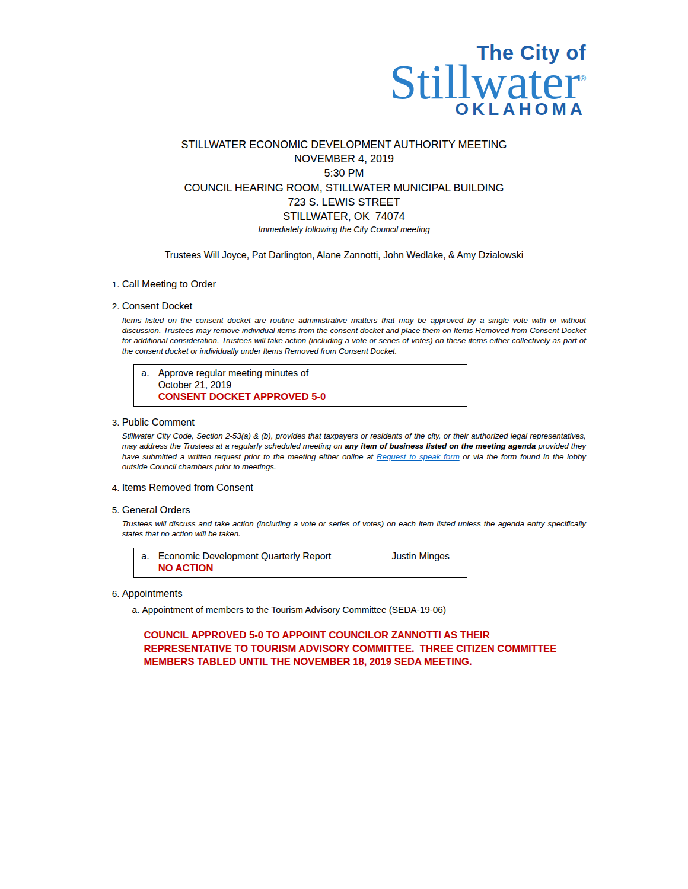The City of
Stillwater®
OKLAHOMA
STILLWATER ECONOMIC DEVELOPMENT AUTHORITY MEETING
NOVEMBER 4, 2019
5:30 PM
COUNCIL HEARING ROOM, STILLWATER MUNICIPAL BUILDING
723 S. LEWIS STREET
STILLWATER, OK 74074
Immediately following the City Council meeting
Trustees Will Joyce, Pat Darlington, Alane Zannotti, John Wedlake, & Amy Dzialowski
Call Meeting to Order
Consent Docket
Items listed on the consent docket are routine administrative matters that may be approved by a single vote with or without discussion. Trustees may remove individual items from the consent docket and place them on Items Removed from Consent Docket for additional consideration. Trustees will take action (including a vote or series of votes) on these items either collectively as part of the consent docket or individually under Items Removed from Consent Docket.
| a. | Approve regular meeting minutes of October 21, 2019 CONSENT DOCKET APPROVED 5-0 | | |
Public Comment
Stillwater City Code, Section 2-53(a) & (b), provides that taxpayers or residents of the city, or their authorized legal representatives, may address the Trustees at a regularly scheduled meeting on any item of business listed on the meeting agenda provided they have submitted a written request prior to the meeting either online at Request to speak form or via the form found in the lobby outside Council chambers prior to meetings.
Items Removed from Consent
General Orders
Trustees will discuss and take action (including a vote or series of votes) on each item listed unless the agenda entry specifically states that no action will be taken.
| a. | Economic Development Quarterly Report NO ACTION | | Justin Minges |
Appointments
Appointment of members to the Tourism Advisory Committee (SEDA-19-06)
COUNCIL APPROVED 5-0 TO APPOINT COUNCILOR ZANNOTTI AS THEIR REPRESENTATIVE TO TOURISM ADVISORY COMMITTEE. THREE CITIZEN COMMITTEE MEMBERS TABLED UNTIL THE NOVEMBER 18, 2019 SEDA MEETING.